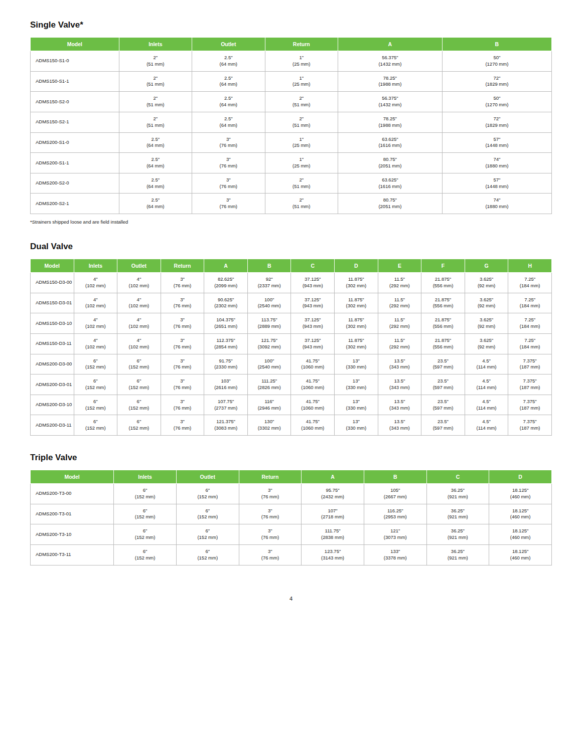Single Valve*
| Model | Inlets | Outlet | Return | A | B |
| --- | --- | --- | --- | --- | --- |
| ADMS150-S1-0 | 2" (51 mm) | 2.5" (64 mm) | 1" (25 mm) | 56.375" (1432 mm) | 50" (1270 mm) |
| ADMS150-S1-1 | 2" (51 mm) | 2.5" (64 mm) | 1" (25 mm) | 78.25" (1988 mm) | 72" (1829 mm) |
| ADMS150-S2-0 | 2" (51 mm) | 2.5" (64 mm) | 2" (51 mm) | 56.375" (1432 mm) | 50" (1270 mm) |
| ADMS150-S2-1 | 2" (51 mm) | 2.5" (64 mm) | 2" (51 mm) | 78.25" (1988 mm) | 72" (1829 mm) |
| ADMS200-S1-0 | 2.5" (64 mm) | 3" (76 mm) | 1" (25 mm) | 63.625" (1616 mm) | 57" (1448 mm) |
| ADMS200-S1-1 | 2.5" (64 mm) | 3" (76 mm) | 1" (25 mm) | 80.75" (2051 mm) | 74" (1880 mm) |
| ADMS200-S2-0 | 2.5" (64 mm) | 3" (76 mm) | 2" (51 mm) | 63.625" (1616 mm) | 57" (1448 mm) |
| ADMS200-S2-1 | 2.5" (64 mm) | 3" (76 mm) | 2" (51 mm) | 80.75" (2051 mm) | 74" (1880 mm) |
*Strainers shipped loose and are field installed
Dual Valve
| Model | Inlets | Outlet | Return | A | B | C | D | E | F | G | H |
| --- | --- | --- | --- | --- | --- | --- | --- | --- | --- | --- | --- |
| ADMS150-D3-00 | 4" (102 mm) | 4" (102 mm) | 3" (76 mm) | 82.625" (2099 mm) | 92" (2337 mm) | 37.125" (943 mm) | 11.875" (302 mm) | 11.5" (292 mm) | 21.875" (556 mm) | 3.625" (92 mm) | 7.25" (184 mm) |
| ADMS150-D3-01 | 4" (102 mm) | 4" (102 mm) | 3" (76 mm) | 90.625" (2302 mm) | 100" (2540 mm) | 37.125" (943 mm) | 11.875" (302 mm) | 11.5" (292 mm) | 21.875" (556 mm) | 3.625" (92 mm) | 7.25" (184 mm) |
| ADMS150-D3-10 | 4" (102 mm) | 4" (102 mm) | 3" (76 mm) | 104.375" (2651 mm) | 113.75" (2889 mm) | 37.125" (943 mm) | 11.875" (302 mm) | 11.5" (292 mm) | 21.875" (556 mm) | 3.625" (92 mm) | 7.25" (184 mm) |
| ADMS150-D3-11 | 4" (102 mm) | 4" (102 mm) | 3" (76 mm) | 112.375" (2854 mm) | 121.75" (3092 mm) | 37.125" (943 mm) | 11.875" (302 mm) | 11.5" (292 mm) | 21.875" (556 mm) | 3.625" (92 mm) | 7.25" (184 mm) |
| ADMS200-D3-00 | 6" (152 mm) | 6" (152 mm) | 3" (76 mm) | 91.75" (2330 mm) | 100" (2540 mm) | 41.75" (1060 mm) | 13" (330 mm) | 13.5" (343 mm) | 23.5" (597 mm) | 4.5" (114 mm) | 7.375" (187 mm) |
| ADMS200-D3-01 | 6" (152 mm) | 6" (152 mm) | 3" (76 mm) | 103" (2616 mm) | 111.25" (2826 mm) | 41.75" (1060 mm) | 13" (330 mm) | 13.5" (343 mm) | 23.5" (597 mm) | 4.5" (114 mm) | 7.375" (187 mm) |
| ADMS200-D3-10 | 6" (152 mm) | 6" (152 mm) | 3" (76 mm) | 107.75" (2737 mm) | 116" (2946 mm) | 41.75" (1060 mm) | 13" (330 mm) | 13.5" (343 mm) | 23.5" (597 mm) | 4.5" (114 mm) | 7.375" (187 mm) |
| ADMS200-D3-11 | 6" (152 mm) | 6" (152 mm) | 3" (76 mm) | 121.375" (3083 mm) | 130" (3302 mm) | 41.75" (1060 mm) | 13" (330 mm) | 13.5" (343 mm) | 23.5" (597 mm) | 4.5" (114 mm) | 7.375" (187 mm) |
Triple Valve
| Model | Inlets | Outlet | Return | A | B | C | D |
| --- | --- | --- | --- | --- | --- | --- | --- |
| ADMS200-T3-00 | 6" (152 mm) | 6" (152 mm) | 3" (76 mm) | 95.75" (2432 mm) | 105" (2667 mm) | 36.25" (921 mm) | 18.125" (460 mm) |
| ADMS200-T3-01 | 6" (152 mm) | 6" (152 mm) | 3" (76 mm) | 107" (2718 mm) | 116.25" (2953 mm) | 36.25" (921 mm) | 18.125" (460 mm) |
| ADMS200-T3-10 | 6" (152 mm) | 6" (152 mm) | 3" (76 mm) | 111.75" (2838 mm) | 121" (3073 mm) | 36.25" (921 mm) | 18.125" (460 mm) |
| ADMS200-T3-11 | 6" (152 mm) | 6" (152 mm) | 3" (76 mm) | 123.75" (3143 mm) | 133" (3378 mm) | 36.25" (921 mm) | 18.125" (460 mm) |
4